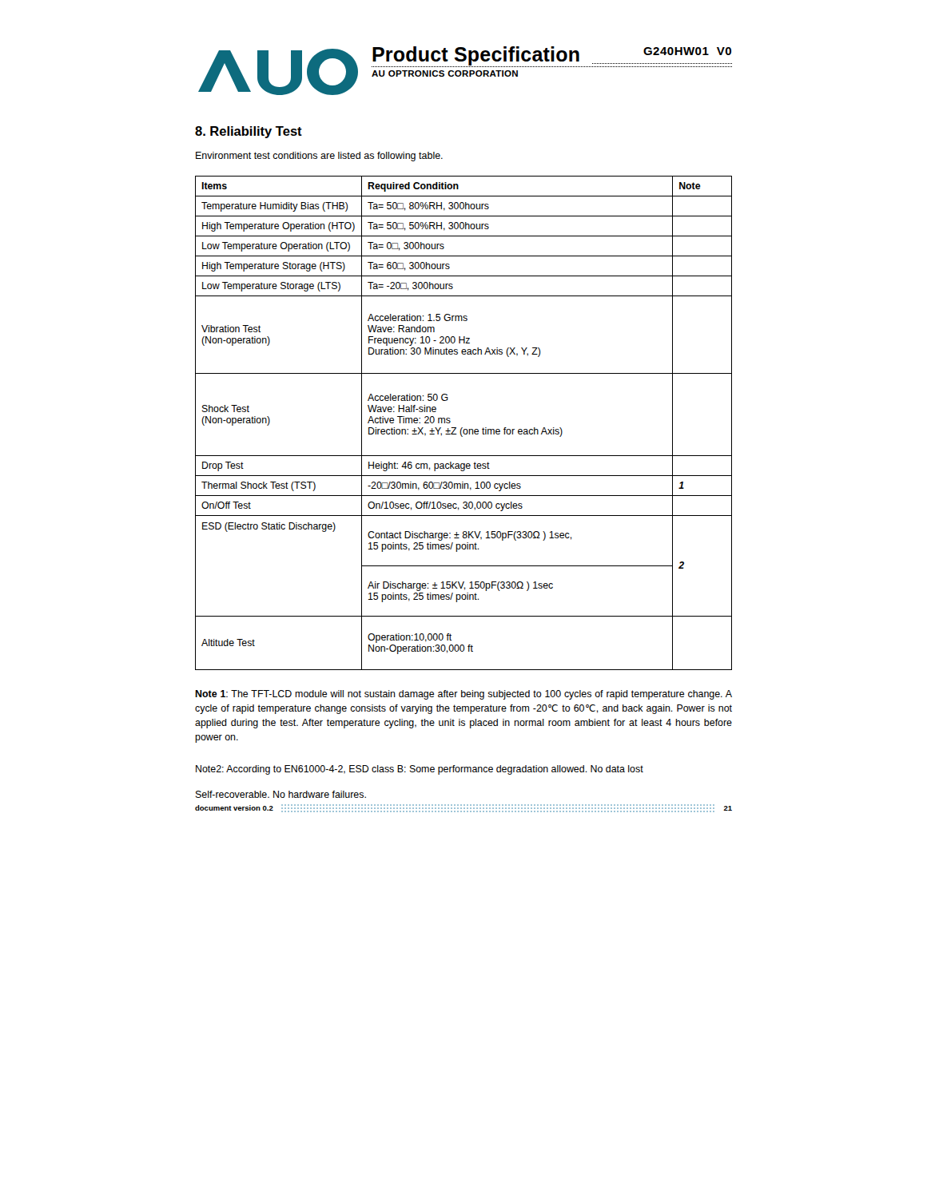Product Specification
AU OPTRONICS CORPORATION
G240HW01 V0
8. Reliability Test
Environment test conditions are listed as following table.
| Items | Required Condition | Note |
| --- | --- | --- |
| Temperature Humidity Bias (THB) | Ta= 50□, 80%RH, 300hours | |
| High Temperature Operation (HTO) | Ta= 50□, 50%RH, 300hours | |
| Low Temperature Operation (LTO) | Ta= 0□, 300hours | |
| High Temperature Storage (HTS) | Ta= 60□, 300hours | |
| Low Temperature Storage (LTS) | Ta= -20□, 300hours | |
| Vibration Test (Non-operation) | Acceleration: 1.5 Grms Wave: Random Frequency: 10 - 200 Hz Duration: 30 Minutes each Axis (X, Y, Z) | |
| Shock Test (Non-operation) | Acceleration: 50 G Wave: Half-sine Active Time: 20 ms Direction: ±X, ±Y, ±Z (one time for each Axis) | |
| Drop Test | Height: 46 cm, package test | |
| Thermal Shock Test (TST) | -20□/30min, 60□/30min, 100 cycles | 1 |
| On/Off Test | On/10sec, Off/10sec, 30,000 cycles | |
| ESD (Electro Static Discharge) | Contact Discharge: ± 8KV, 150pF(330Ω ) 1sec, 15 points, 25 times/ point. | 2 |
| Air Discharge: ± 15KV, 150pF(330Ω ) 1sec 15 points, 25 times/ point. |
| Altitude Test | Operation:10,000 ft Non-Operation:30,000 ft | |
Note 1: The TFT-LCD module will not sustain damage after being subjected to 100 cycles of rapid temperature change. A cycle of rapid temperature change consists of varying the temperature from -20℃ to 60℃, and back again. Power is not applied during the test. After temperature cycling, the unit is placed in normal room ambient for at least 4 hours before power on.
Note2: According to EN61000-4-2, ESD class B: Some performance degradation allowed. No data lost
Self-recoverable. No hardware failures.
document version 0.2
21